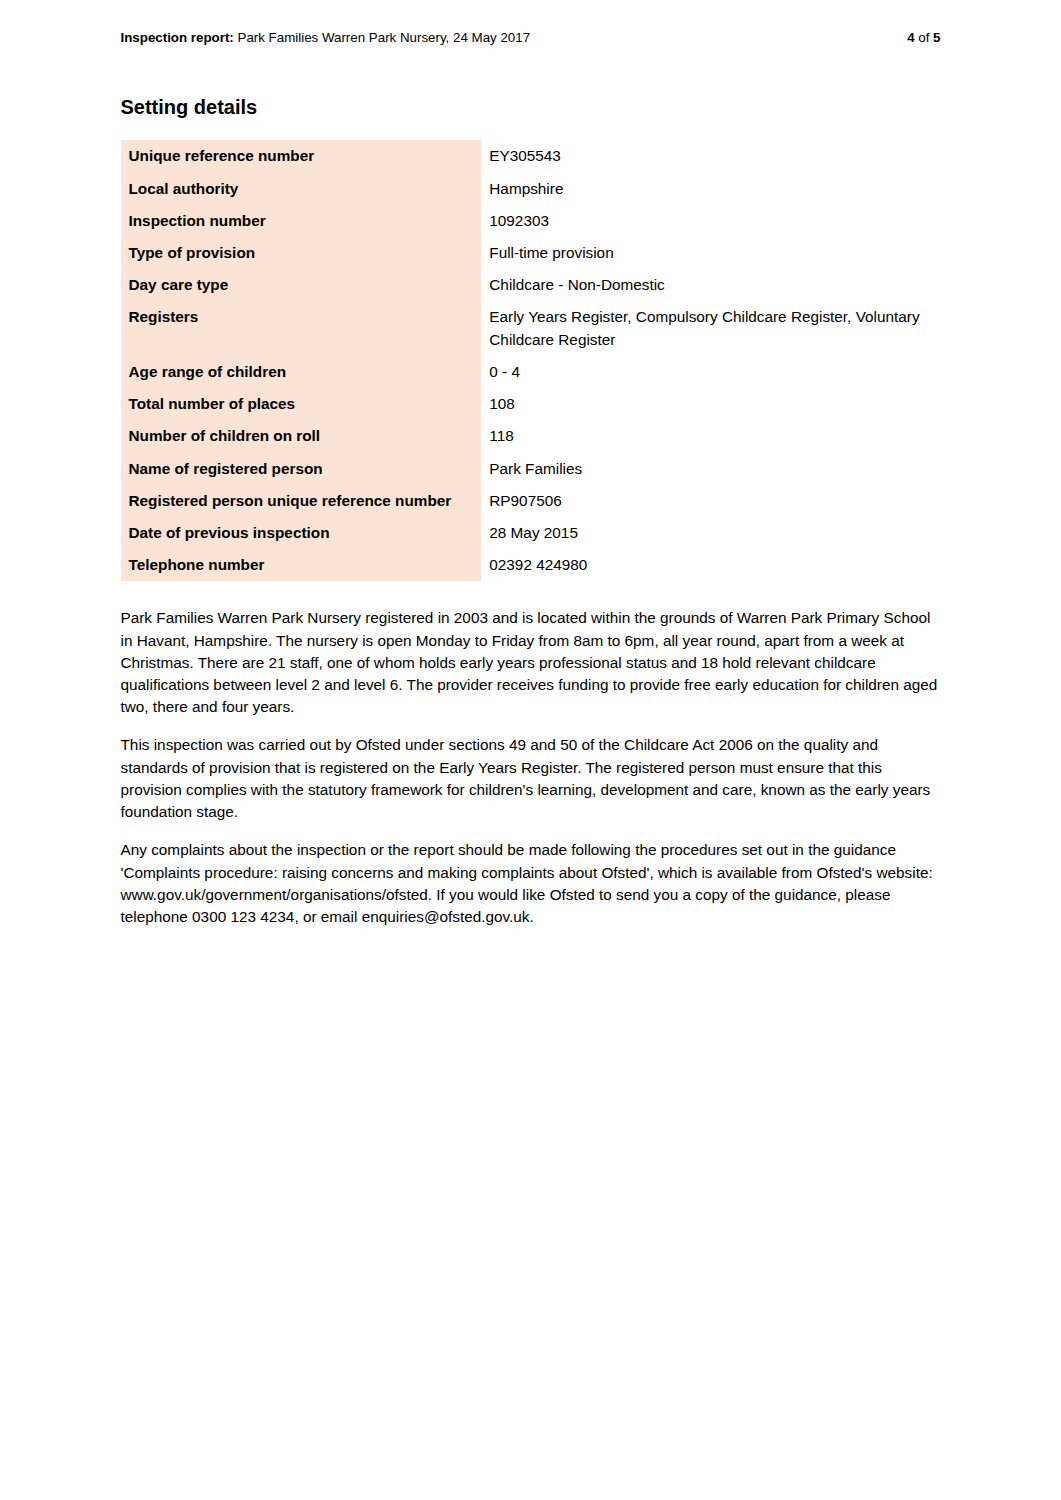Inspection report: Park Families Warren Park Nursery, 24 May 2017
4 of 5
Setting details
| Unique reference number | EY305543 |
| Local authority | Hampshire |
| Inspection number | 1092303 |
| Type of provision | Full-time provision |
| Day care type | Childcare - Non-Domestic |
| Registers | Early Years Register, Compulsory Childcare Register, Voluntary Childcare Register |
| Age range of children | 0 - 4 |
| Total number of places | 108 |
| Number of children on roll | 118 |
| Name of registered person | Park Families |
| Registered person unique reference number | RP907506 |
| Date of previous inspection | 28 May 2015 |
| Telephone number | 02392 424980 |
Park Families Warren Park Nursery registered in 2003 and is located within the grounds of Warren Park Primary School in Havant, Hampshire. The nursery is open Monday to Friday from 8am to 6pm, all year round, apart from a week at Christmas. There are 21 staff, one of whom holds early years professional status and 18 hold relevant childcare qualifications between level 2 and level 6. The provider receives funding to provide free early education for children aged two, there and four years.
This inspection was carried out by Ofsted under sections 49 and 50 of the Childcare Act 2006 on the quality and standards of provision that is registered on the Early Years Register. The registered person must ensure that this provision complies with the statutory framework for children's learning, development and care, known as the early years foundation stage.
Any complaints about the inspection or the report should be made following the procedures set out in the guidance 'Complaints procedure: raising concerns and making complaints about Ofsted', which is available from Ofsted's website: www.gov.uk/government/organisations/ofsted. If you would like Ofsted to send you a copy of the guidance, please telephone 0300 123 4234, or email enquiries@ofsted.gov.uk.